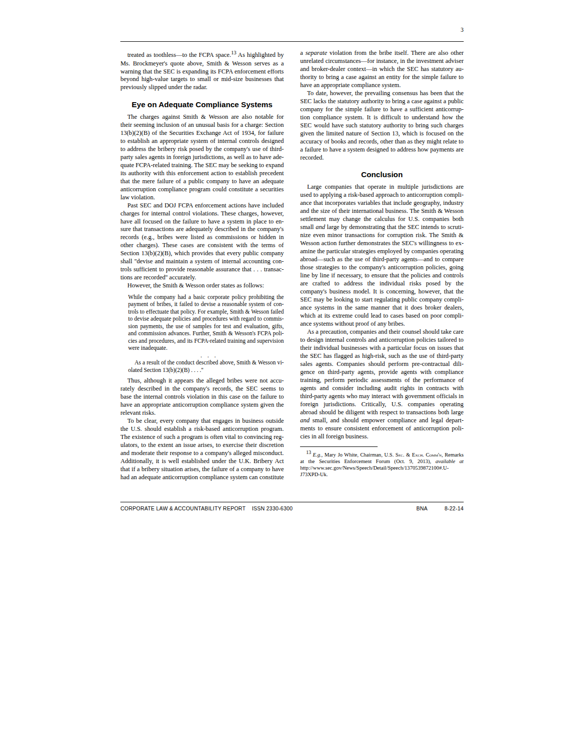3
treated as toothless—to the FCPA space.13 As highlighted by Ms. Brockmeyer's quote above, Smith & Wesson serves as a warning that the SEC is expanding its FCPA enforcement efforts beyond high-value targets to small or mid-size businesses that previously slipped under the radar.
Eye on Adequate Compliance Systems
The charges against Smith & Wesson are also notable for their seeming inclusion of an unusual basis for a charge: Section 13(b)(2)(B) of the Securities Exchange Act of 1934, for failure to establish an appropriate system of internal controls designed to address the bribery risk posed by the company's use of third-party sales agents in foreign jurisdictions, as well as to have adequate FCPA-related training. The SEC may be seeking to expand its authority with this enforcement action to establish precedent that the mere failure of a public company to have an adequate anticorruption compliance program could constitute a securities law violation.
Past SEC and DOJ FCPA enforcement actions have included charges for internal control violations. These charges, however, have all focused on the failure to have a system in place to ensure that transactions are adequately described in the company's records (e.g., bribes were listed as commissions or hidden in other charges). These cases are consistent with the terms of Section 13(b)(2)(B), which provides that every public company shall ''devise and maintain a system of internal accounting controls sufficient to provide reasonable assurance that . . . transactions are recorded'' accurately.
However, the Smith & Wesson order states as follows:
While the company had a basic corporate policy prohibiting the payment of bribes, it failed to devise a reasonable system of controls to effectuate that policy. For example, Smith & Wesson failed to devise adequate policies and procedures with regard to commission payments, the use of samples for test and evaluation, gifts, and commission advances. Further, Smith & Wesson's FCPA policies and procedures, and its FCPA-related training and supervision were inadequate.
. . .
As a result of the conduct described above, Smith & Wesson violated Section 13(b)(2)(B) . . . .''
Thus, although it appears the alleged bribes were not accurately described in the company's records, the SEC seems to base the internal controls violation in this case on the failure to have an appropriate anticorruption compliance system given the relevant risks.
To be clear, every company that engages in business outside the U.S. should establish a risk-based anticorruption program. The existence of such a program is often vital to convincing regulators, to the extent an issue arises, to exercise their discretion and moderate their response to a company's alleged misconduct. Additionally, it is well established under the U.K. Bribery Act that if a bribery situation arises, the failure of a company to have had an adequate anticorruption compliance system can constitute a separate violation from the bribe itself. There are also other unrelated circumstances—for instance, in the investment adviser and broker-dealer context—in which the SEC has statutory authority to bring a case against an entity for the simple failure to have an appropriate compliance system.
To date, however, the prevailing consensus has been that the SEC lacks the statutory authority to bring a case against a public company for the simple failure to have a sufficient anticorruption compliance system. It is difficult to understand how the SEC would have such statutory authority to bring such charges given the limited nature of Section 13, which is focused on the accuracy of books and records, other than as they might relate to a failure to have a system designed to address how payments are recorded.
Conclusion
Large companies that operate in multiple jurisdictions are used to applying a risk-based approach to anticorruption compliance that incorporates variables that include geography, industry and the size of their international business. The Smith & Wesson settlement may change the calculus for U.S. companies both small and large by demonstrating that the SEC intends to scrutinize even minor transactions for corruption risk. The Smith & Wesson action further demonstrates the SEC's willingness to examine the particular strategies employed by companies operating abroad—such as the use of third-party agents—and to compare those strategies to the company's anticorruption policies, going line by line if necessary, to ensure that the policies and controls are crafted to address the individual risks posed by the company's business model. It is concerning, however, that the SEC may be looking to start regulating public company compliance systems in the same manner that it does broker dealers, which at its extreme could lead to cases based on poor compliance systems without proof of any bribes.
As a precaution, companies and their counsel should take care to design internal controls and anticorruption policies tailored to their individual businesses with a particular focus on issues that the SEC has flagged as high-risk, such as the use of third-party sales agents. Companies should perform pre-contractual diligence on third-party agents, provide agents with compliance training, perform periodic assessments of the performance of agents and consider including audit rights in contracts with third-party agents who may interact with government officials in foreign jurisdictions. Critically, U.S. companies operating abroad should be diligent with respect to transactions both large and small, and should empower compliance and legal departments to ensure consistent enforcement of anticorruption policies in all foreign business.
13 E.g., Mary Jo White, Chairman, U.S. Sec. & Exch. Comm'n, Remarks at the Securities Enforcement Forum (Oct. 9, 2013), available at http://www.sec.gov/News/Speech/Detail/Speech/1370539872100#.U-J73XPD-Uk.
CORPORATE LAW & ACCOUNTABILITY REPORT ISSN 2330-6300
BNA 8-22-14